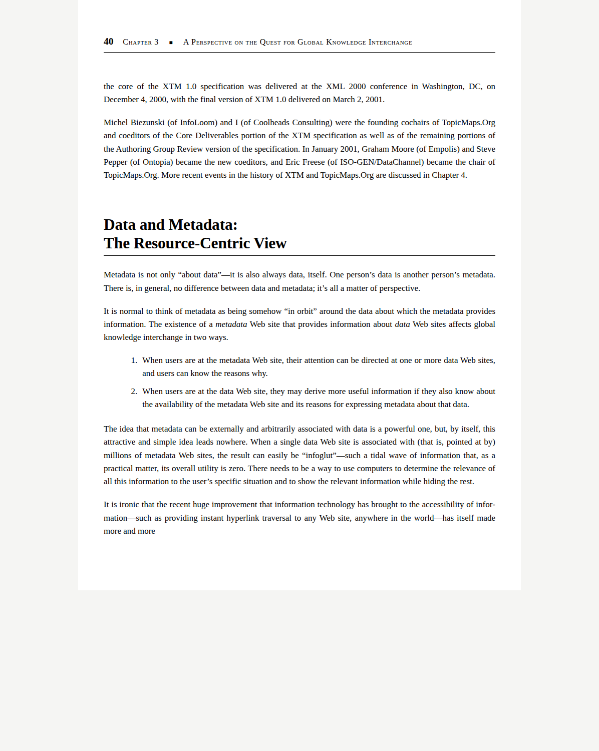40 Chapter 3 ■ A Perspective on the Quest for Global Knowledge Interchange
the core of the XTM 1.0 specification was delivered at the XML 2000 conference in Washington, DC, on December 4, 2000, with the final version of XTM 1.0 delivered on March 2, 2001.
Michel Biezunski (of InfoLoom) and I (of Coolheads Consulting) were the founding cochairs of TopicMaps.Org and coeditors of the Core Deliverables portion of the XTM specification as well as of the remaining portions of the Authoring Group Review version of the specification. In January 2001, Graham Moore (of Empolis) and Steve Pepper (of Ontopia) became the new coeditors, and Eric Freese (of ISO-GEN/DataChannel) became the chair of TopicMaps.Org. More recent events in the history of XTM and TopicMaps.Org are discussed in Chapter 4.
Data and Metadata:
The Resource-Centric View
Metadata is not only “about data”—it is also always data, itself. One person’s data is another person’s metadata. There is, in general, no difference between data and metadata; it’s all a matter of perspective.
It is normal to think of metadata as being somehow “in orbit” around the data about which the metadata provides information. The existence of a metadata Web site that provides information about data Web sites affects global knowledge interchange in two ways.
When users are at the metadata Web site, their attention can be directed at one or more data Web sites, and users can know the reasons why.
When users are at the data Web site, they may derive more useful information if they also know about the availability of the metadata Web site and its reasons for expressing metadata about that data.
The idea that metadata can be externally and arbitrarily associated with data is a powerful one, but, by itself, this attractive and simple idea leads nowhere. When a single data Web site is associated with (that is, pointed at by) millions of metadata Web sites, the result can easily be “infoglut”—such a tidal wave of information that, as a practical matter, its overall utility is zero. There needs to be a way to use computers to determine the relevance of all this information to the user’s specific situation and to show the relevant information while hiding the rest.
It is ironic that the recent huge improvement that information technology has brought to the accessibility of information—such as providing instant hyperlink traversal to any Web site, anywhere in the world—has itself made more and more